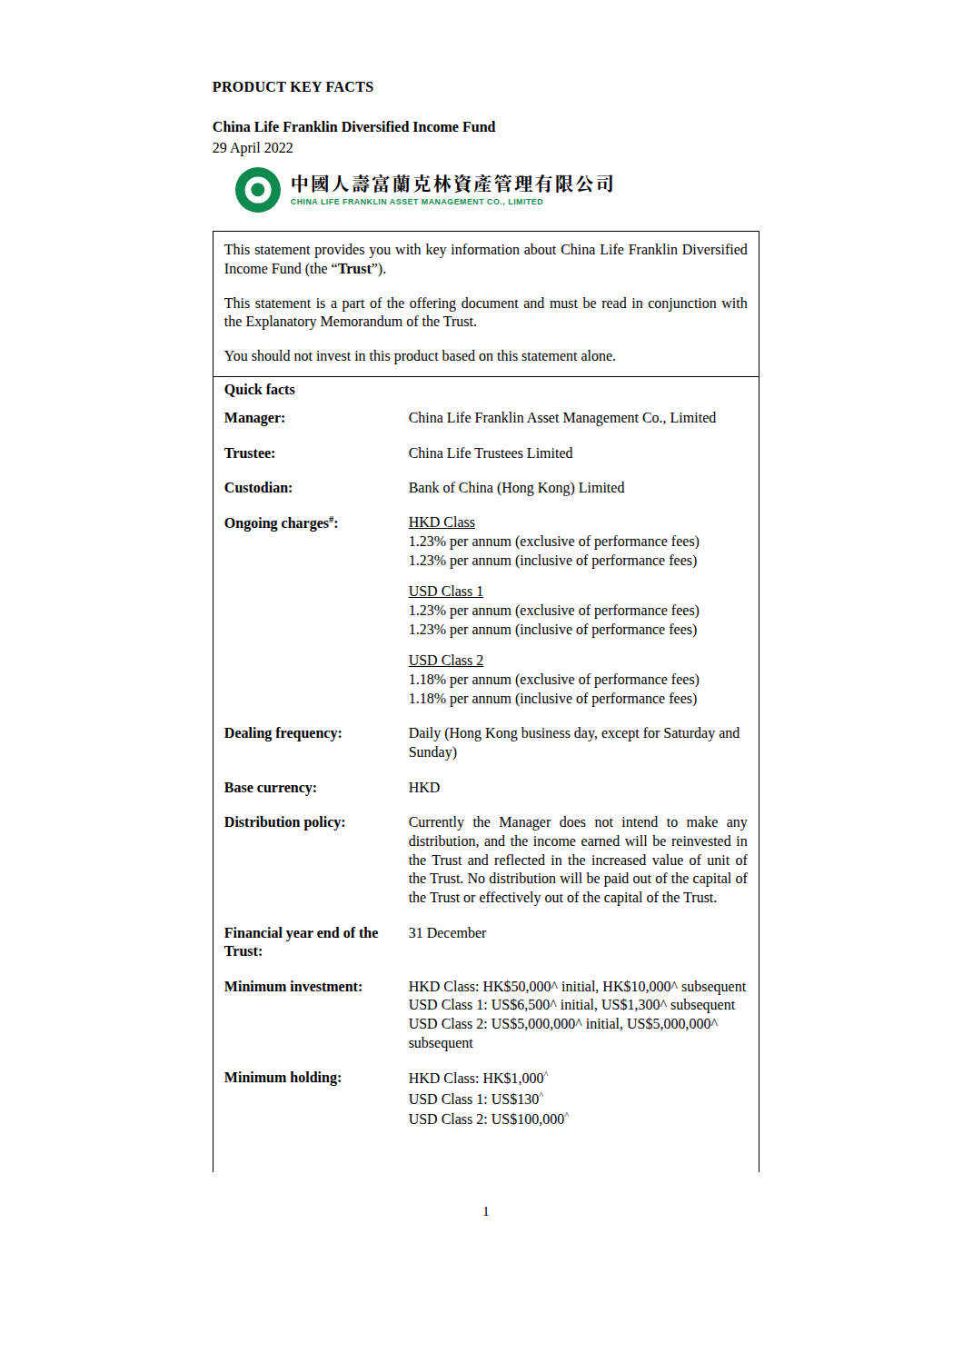PRODUCT KEY FACTS
China Life Franklin Diversified Income Fund
29 April 2022
| | 中國人壽富蘭克林資產管理有限公司 CHINA LIFE FRANKLIN ASSET MANAGEMENT CO., LIMITED |
This statement provides you with key information about China Life Franklin Diversified Income Fund (the “Trust”).
This statement is a part of the offering document and must be read in conjunction with the Explanatory Memorandum of the Trust.
You should not invest in this product based on this statement alone.
Quick facts
| Manager: | China Life Franklin Asset Management Co., Limited |
| Trustee: | China Life Trustees Limited |
| Custodian: | Bank of China (Hong Kong) Limited |
| Ongoing charges # : | HKD Class 1.23% per annum (exclusive of performance fees) 1.23% per annum (inclusive of performance fees) USD Class 1 1.23% per annum (exclusive of performance fees) 1.23% per annum (inclusive of performance fees) USD Class 2 1.18% per annum (exclusive of performance fees) 1.18% per annum (inclusive of performance fees) |
| Dealing frequency: | Daily (Hong Kong business day, except for Saturday and Sunday) |
| Base currency: | HKD |
| Distribution policy: | Currently the Manager does not intend to make any distribution, and the income earned will be reinvested in the Trust and reflected in the increased value of unit of the Trust. No distribution will be paid out of the capital of the Trust or effectively out of the capital of the Trust. |
| Financial year end of the Trust: | 31 December |
| Minimum investment: | HKD Class: HK$50,000^ initial, HK$10,000^ subsequent USD Class 1: US$6,500^ initial, US$1,300^ subsequent USD Class 2: US$5,000,000^ initial, US$5,000,000^ subsequent |
| Minimum holding: | HKD Class: HK$1,000 ^ USD Class 1: US$130 ^ USD Class 2: US$100,000 ^ |
1